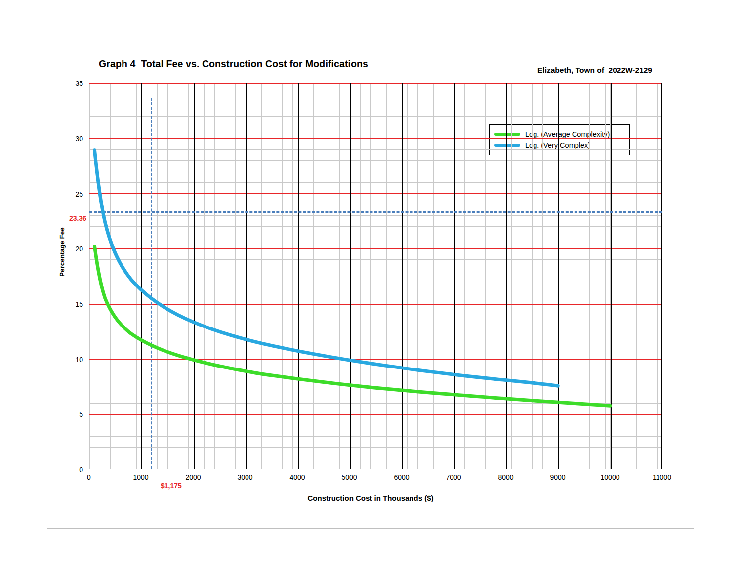Graph 4 Total Fee vs. Construction Cost for Modifications
Elizabeth, Town of 2022W-2129
Percentage Fee
0
5
10
15
20
25
30
35
23.36
0
1000
2000
3000
4000
5000
6000
7000
8000
9000
10000
11000
$1,175
Construction Cost in Thousands ($)
Log. (Average Complexity)
Log. (Very Complex)